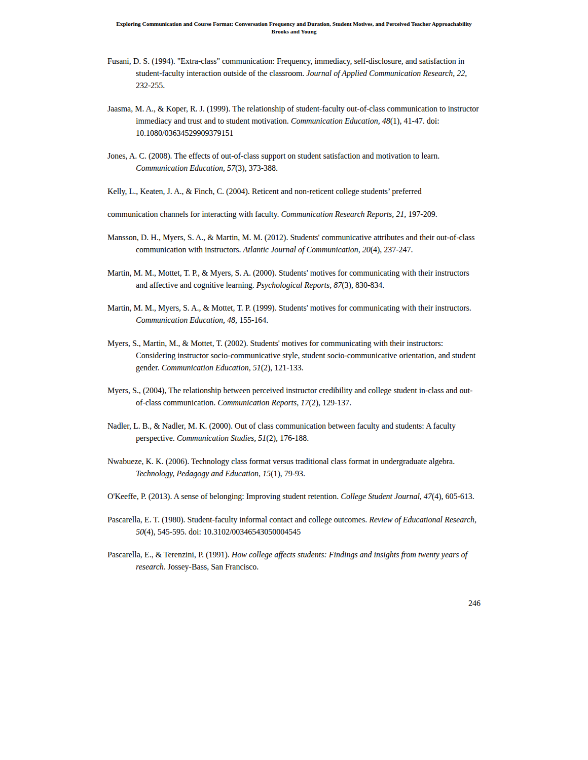Exploring Communication and Course Format: Conversation Frequency and Duration, Student Motives, and Perceived Teacher Approachability
Brooks and Young
Fusani, D. S. (1994). "Extra-class" communication: Frequency, immediacy, self-disclosure, and satisfaction in student-faculty interaction outside of the classroom. Journal of Applied Communication Research, 22, 232-255.
Jaasma, M. A., & Koper, R. J. (1999). The relationship of student-faculty out-of-class communication to instructor immediacy and trust and to student motivation. Communication Education, 48(1), 41-47. doi: 10.1080/03634529909379151
Jones, A. C. (2008). The effects of out-of-class support on student satisfaction and motivation to learn. Communication Education, 57(3), 373-388.
Kelly, L., Keaten, J. A., & Finch, C. (2004). Reticent and non-reticent college students’ preferred
communication channels for interacting with faculty. Communication Research Reports, 21, 197-209.
Mansson, D. H., Myers, S. A., & Martin, M. M. (2012). Students' communicative attributes and their out-of-class communication with instructors. Atlantic Journal of Communication, 20(4), 237-247.
Martin, M. M., Mottet, T. P., & Myers, S. A. (2000). Students' motives for communicating with their instructors and affective and cognitive learning. Psychological Reports, 87(3), 830-834.
Martin, M. M., Myers, S. A., & Mottet, T. P. (1999). Students' motives for communicating with their instructors. Communication Education, 48, 155-164.
Myers, S., Martin, M., & Mottet, T. (2002). Students' motives for communicating with their instructors: Considering instructor socio-communicative style, student socio-communicative orientation, and student gender. Communication Education, 51(2), 121-133.
Myers, S., (2004), The relationship between perceived instructor credibility and college student in-class and out-of-class communication. Communication Reports, 17(2), 129-137.
Nadler, L. B., & Nadler, M. K. (2000). Out of class communication between faculty and students: A faculty perspective. Communication Studies, 51(2), 176-188.
Nwabueze, K. K. (2006). Technology class format versus traditional class format in undergraduate algebra. Technology, Pedagogy and Education, 15(1), 79-93.
O'Keeffe, P. (2013). A sense of belonging: Improving student retention. College Student Journal, 47(4), 605-613.
Pascarella, E. T. (1980). Student-faculty informal contact and college outcomes. Review of Educational Research, 50(4), 545-595. doi: 10.3102/00346543050004545
Pascarella, E., & Terenzini, P. (1991). How college affects students: Findings and insights from twenty years of research. Jossey-Bass, San Francisco.
246